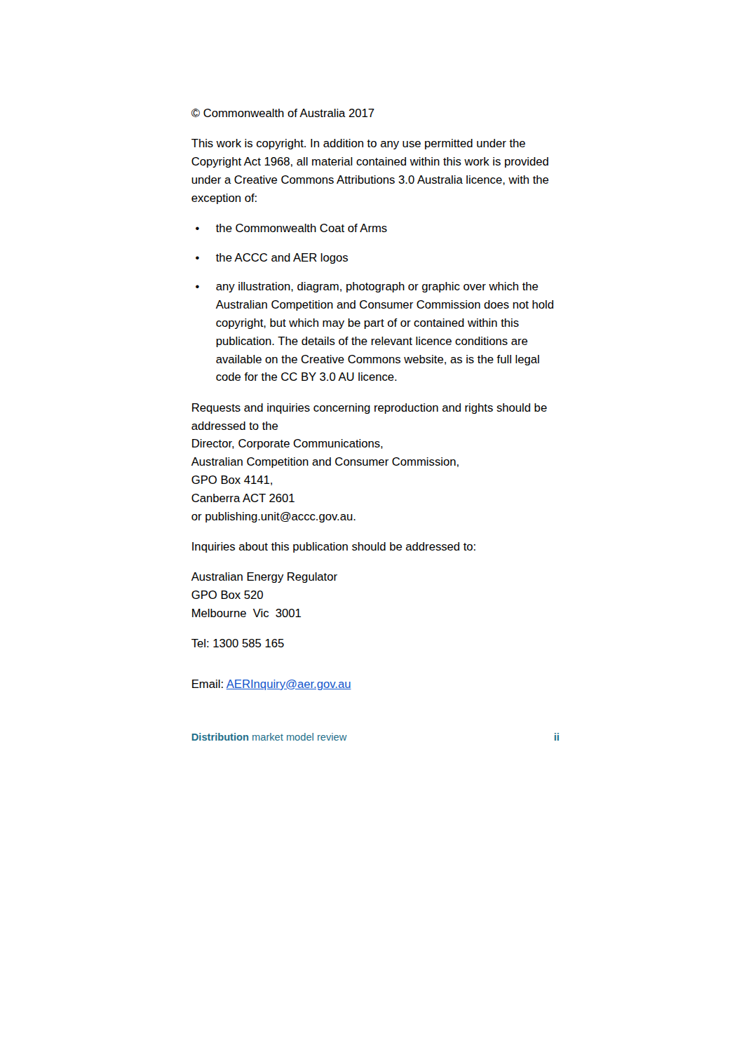© Commonwealth of Australia 2017
This work is copyright. In addition to any use permitted under the Copyright Act 1968, all material contained within this work is provided under a Creative Commons Attributions 3.0 Australia licence, with the exception of:
the Commonwealth Coat of Arms
the ACCC and AER logos
any illustration, diagram, photograph or graphic over which the Australian Competition and Consumer Commission does not hold copyright, but which may be part of or contained within this publication. The details of the relevant licence conditions are available on the Creative Commons website, as is the full legal code for the CC BY 3.0 AU licence.
Requests and inquiries concerning reproduction and rights should be addressed to the
Director, Corporate Communications,
Australian Competition and Consumer Commission,
GPO Box 4141,
Canberra ACT 2601
or publishing.unit@accc.gov.au.
Inquiries about this publication should be addressed to:
Australian Energy Regulator
GPO Box 520
Melbourne Vic 3001
Tel: 1300 585 165
Email: AERInquiry@aer.gov.au
Distribution market model review
ii